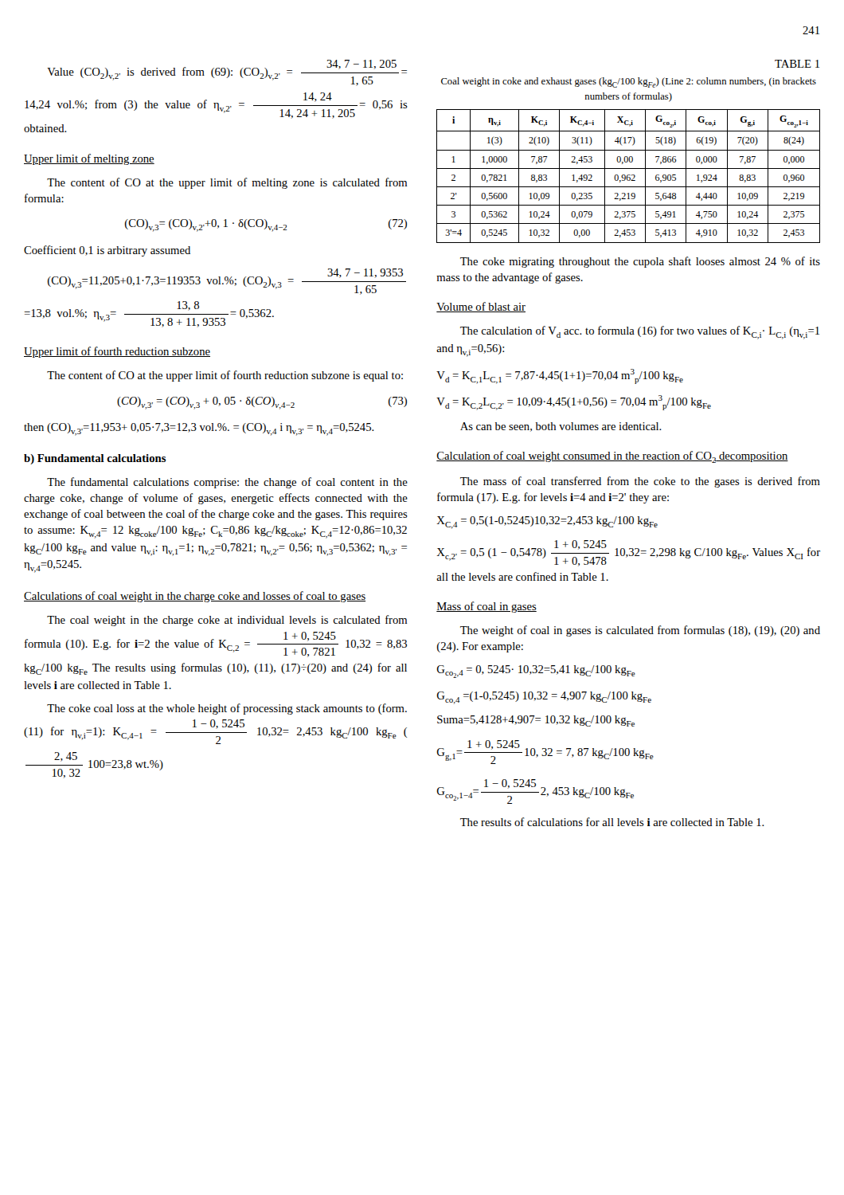241
Value (CO2)v,2' is derived from (69): (CO2)v,2' = 34, 7 − 11, 2051, 65= 14,24 vol.%; from (3) the value of ηv,2' = 14, 2414, 24 + 11, 205= 0,56 is obtained.
Upper limit of melting zone
The content of CO at the upper limit of melting zone is calculated from formula:
(CO)v,3= (CO)v,2'+0, 1 · δ(CO)v,4−2 (72)
Coefficient 0,1 is arbitrary assumed
(CO)v,3=11,205+0,1·7,3=119353 vol.%; (CO2)v,3 = 34, 7 − 11, 93531, 65=13,8 vol.%; ηv,3= 13, 813, 8 + 11, 9353= 0,5362.
Upper limit of fourth reduction subzone
The content of CO at the upper limit of fourth reduction subzone is equal to:
(CO)v,3' = (CO)v,3 + 0, 05 · δ(CO)v,4−2 (73)
then (CO)v,3'=11,953+ 0,05·7,3=12,3 vol.%. = (CO)v,4 i ηv,3' = ηv,4=0,5245.
b) Fundamental calculations
The fundamental calculations comprise: the change of coal content in the charge coke, change of volume of gases, energetic effects connected with the exchange of coal between the coal of the charge coke and the gases. This requires to assume: Kw,4= 12 kgcoke/100 kgFe; Ck=0,86 kgC/kgcoke; KC,4=12·0,86=10,32 kgC/100 kgFe and value ηv,i: ηv,1=1; ηv,2=0,7821; ηv,2'= 0,56; ηv,3=0,5362; ηv,3' = ηv,4=0,5245.
Calculations of coal weight in the charge coke and losses of coal to gases
The coal weight in the charge coke at individual levels is calculated from formula (10). E.g. for i=2 the value of KC,2 = 1 + 0, 52451 + 0, 7821 10,32 = 8,83 kgC/100 kgFe The results using formulas (10), (11), (17)÷(20) and (24) for all levels i are collected in Table 1.
The coke coal loss at the whole height of processing stack amounts to (form. (11) for ηv,i=1): KC,4−1 = 1 − 0, 52452 10,32= 2,453 kgC/100 kgFe (2, 4510, 32 100=23,8 wt.%)
TABLE 1
Coal weight in coke and exhaust gases (kgC/100 kgFe) (Line 2: column numbers, (in brackets numbers of formulas)
| i | η v,i | K C,i | K C,4−i | X C,i | G co 2 ,i | G co,i | G g,i | G co 2 ,1−i |
| --- | --- | --- | --- | --- | --- | --- | --- | --- |
| | 1(3) | 2(10) | 3(11) | 4(17) | 5(18) | 6(19) | 7(20) | 8(24) |
| 1 | 1,0000 | 7,87 | 2,453 | 0,00 | 7,866 | 0,000 | 7,87 | 0,000 |
| 2 | 0,7821 | 8,83 | 1,492 | 0,962 | 6,905 | 1,924 | 8,83 | 0,960 |
| 2' | 0,5600 | 10,09 | 0,235 | 2,219 | 5,648 | 4,440 | 10,09 | 2,219 |
| 3 | 0,5362 | 10,24 | 0,079 | 2,375 | 5,491 | 4,750 | 10,24 | 2,375 |
| 3'=4 | 0,5245 | 10,32 | 0,00 | 2,453 | 5,413 | 4,910 | 10,32 | 2,453 |
The coke migrating throughout the cupola shaft looses almost 24 % of its mass to the advantage of gases.
Volume of blast air
The calculation of Vd acc. to formula (16) for two values of KC,i· LC,i (ηv,i=1 and ηv,i=0,56):
Vd = KC,1LC,1 = 7,87·4,45(1+1)=70,04 m3p/100 kgFe
Vd = KC,2LC,2' = 10,09·4,45(1+0,56) = 70,04 m3p/100 kgFe
As can be seen, both volumes are identical.
Calculation of coal weight consumed in the reaction of CO2 decomposition
The mass of coal transferred from the coke to the gases is derived from formula (17). E.g. for levels i=4 and i=2' they are:
XC,4 = 0,5(1-0,5245)10,32=2,453 kgC/100 kgFe
Xc,2' = 0,5 (1 − 0,5478) 1 + 0, 52451 + 0, 5478 10,32= 2,298 kg C/100 kgFe. Values XCI for all the levels are confined in Table 1.
Mass of coal in gases
The weight of coal in gases is calculated from formulas (18), (19), (20) and (24). For example:
Gco2,4 = 0, 5245· 10,32=5,41 kgC/100 kgFe
Gco,4 =(1-0,5245) 10,32 = 4,907 kgC/100 kgFe
Suma=5,4128+4,907= 10,32 kgC/100 kgFe
Gg,1=1 + 0, 5245210, 32 = 7, 87 kgC/100 kgFe
Gco2,1−4=1 − 0, 524522, 453 kgC/100 kgFe
The results of calculations for all levels i are collected in Table 1.